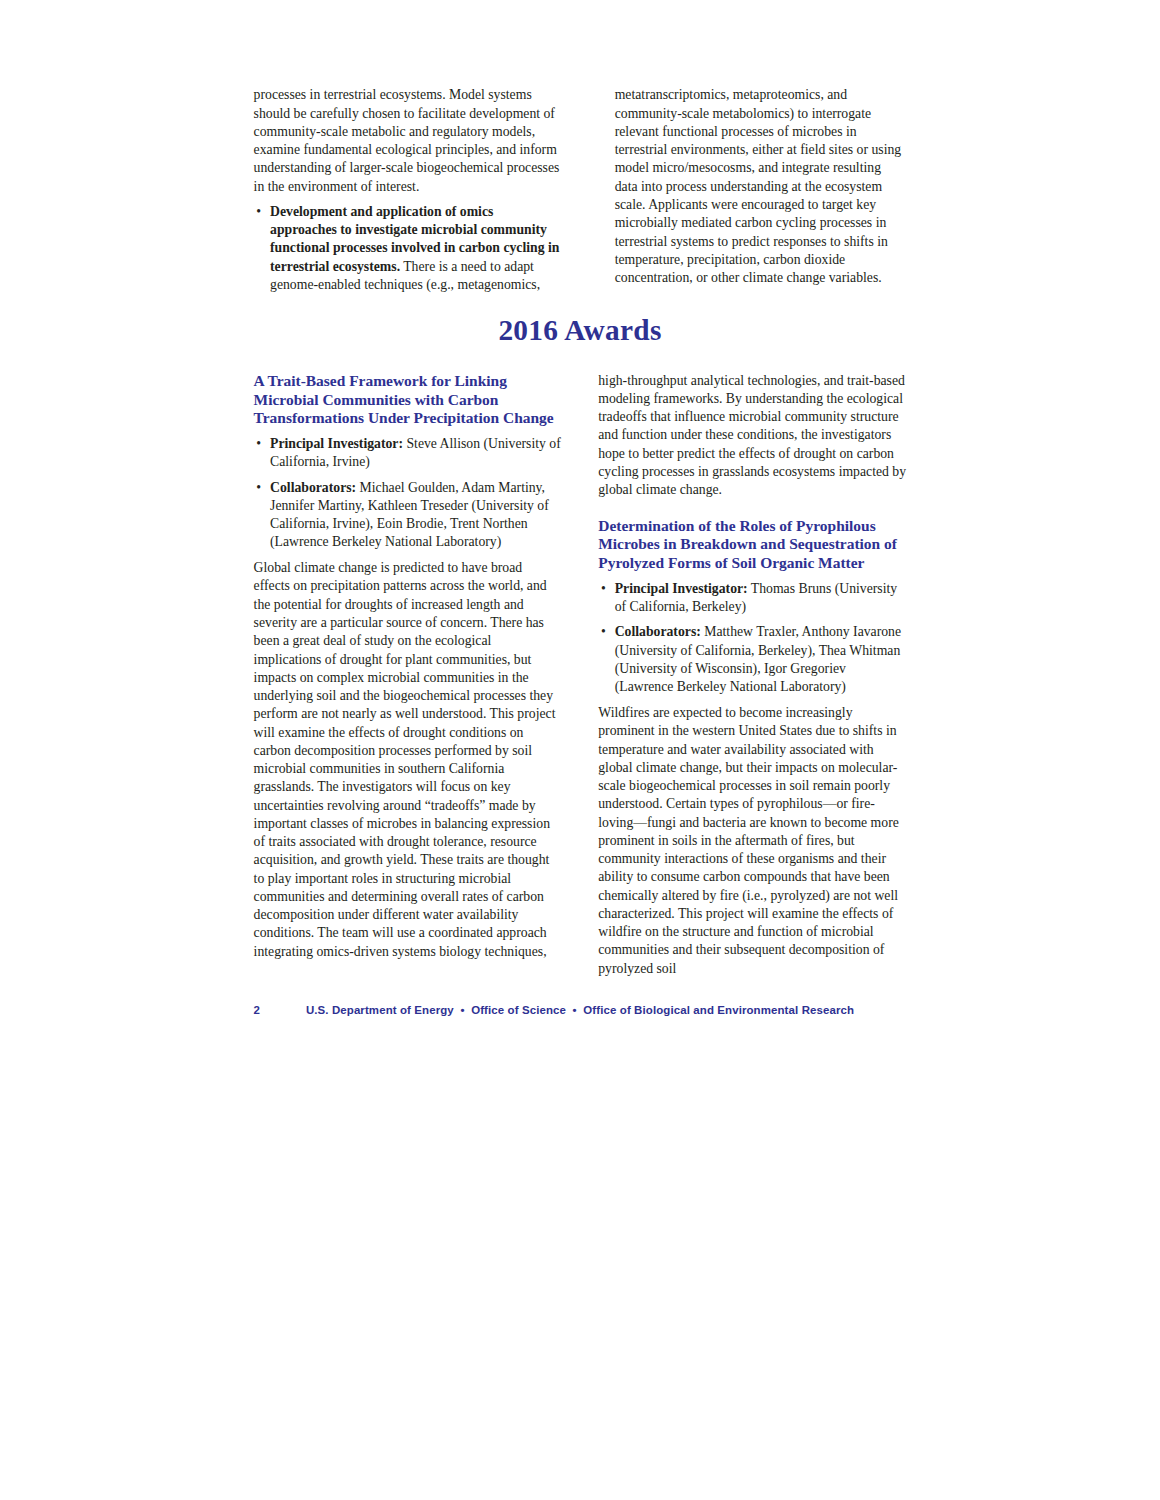processes in terrestrial ecosystems. Model systems should be carefully chosen to facilitate development of community-scale metabolic and regulatory models, examine fundamental ecological principles, and inform understanding of larger-scale biogeochemical processes in the environment of interest.
Development and application of omics approaches to investigate microbial community functional processes involved in carbon cycling in terrestrial ecosystems. There is a need to adapt genome-enabled techniques (e.g., metagenomics, metatranscriptomics, metaproteomics, and community-scale metabolomics) to interrogate relevant functional processes of microbes in terrestrial environments, either at field sites or using model micro/mesocosms, and integrate resulting data into process understanding at the ecosystem scale. Applicants were encouraged to target key microbially mediated carbon cycling processes in terrestrial systems to predict responses to shifts in temperature, precipitation, carbon dioxide concentration, or other climate change variables.
2016 Awards
A Trait-Based Framework for Linking Microbial Communities with Carbon Transformations Under Precipitation Change
Principal Investigator: Steve Allison (University of California, Irvine)
Collaborators: Michael Goulden, Adam Martiny, Jennifer Martiny, Kathleen Treseder (University of California, Irvine), Eoin Brodie, Trent Northen (Lawrence Berkeley National Laboratory)
Global climate change is predicted to have broad effects on precipitation patterns across the world, and the potential for droughts of increased length and severity are a particular source of concern. There has been a great deal of study on the ecological implications of drought for plant communities, but impacts on complex microbial communities in the underlying soil and the biogeochemical processes they perform are not nearly as well understood. This project will examine the effects of drought conditions on carbon decomposition processes performed by soil microbial communities in southern California grasslands. The investigators will focus on key uncertainties revolving around “tradeoffs” made by important classes of microbes in balancing expression of traits associated with drought tolerance, resource acquisition, and growth yield. These traits are thought to play important roles in structuring microbial communities and determining overall rates of carbon decomposition under different water availability conditions. The team will use a coordinated approach integrating omics-driven systems biology techniques, high-throughput analytical technologies, and trait-based modeling frameworks. By understanding the ecological tradeoffs that influence microbial community structure and function under these conditions, the investigators hope to better predict the effects of drought on carbon cycling processes in grasslands ecosystems impacted by global climate change.
Determination of the Roles of Pyrophilous Microbes in Breakdown and Sequestration of Pyrolyzed Forms of Soil Organic Matter
Principal Investigator: Thomas Bruns (University of California, Berkeley)
Collaborators: Matthew Traxler, Anthony Iavarone (University of California, Berkeley), Thea Whitman (University of Wisconsin), Igor Gregoriev (Lawrence Berkeley National Laboratory)
Wildfires are expected to become increasingly prominent in the western United States due to shifts in temperature and water availability associated with global climate change, but their impacts on molecular-scale biogeochemical processes in soil remain poorly understood. Certain types of pyrophilous—or fire-loving—fungi and bacteria are known to become more prominent in soils in the aftermath of fires, but community interactions of these organisms and their ability to consume carbon compounds that have been chemically altered by fire (i.e., pyrolyzed) are not well characterized. This project will examine the effects of wildfire on the structure and function of microbial communities and their subsequent decomposition of pyrolyzed soil
2 U.S. Department of Energy • Office of Science • Office of Biological and Environmental Research